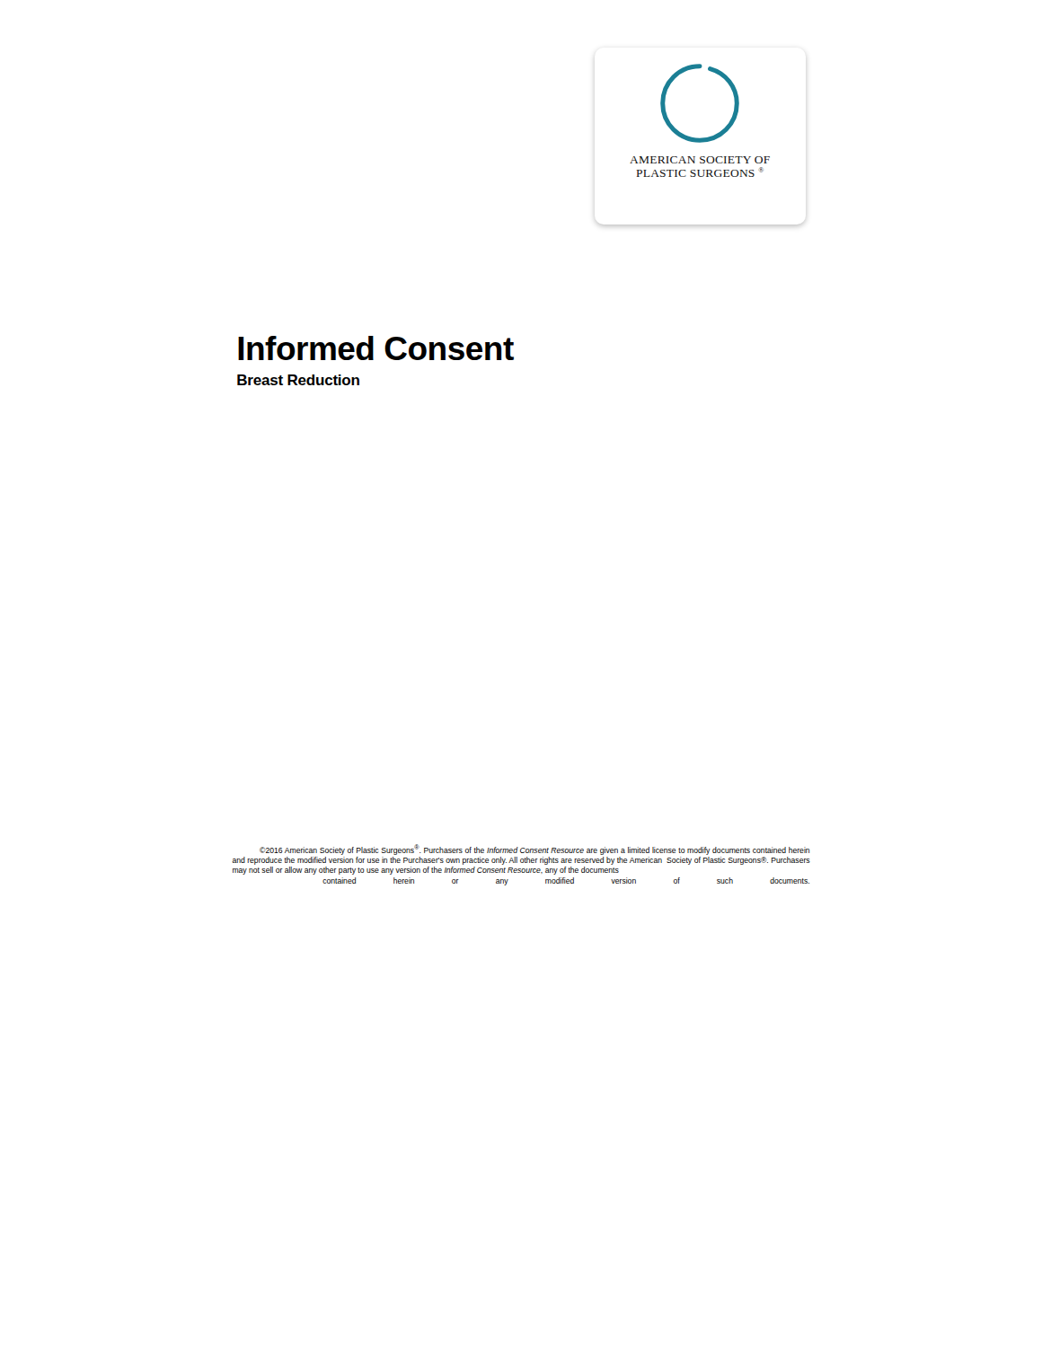AMERICAN SOCIETY OF
PLASTIC SURGEONS ®
Informed Consent
Breast Reduction
©2016 American Society of Plastic Surgeons®. Purchasers of the Informed Consent Resource are given a limited license to modify documents contained herein and reproduce the modified version for use in the Purchaser's own practice only. All other rights are reserved by the American Society of Plastic Surgeons®. Purchasers may not sell or allow any other party to use any version of the Informed Consent Resource, any of the documents contained herein or any modified version of such documents.